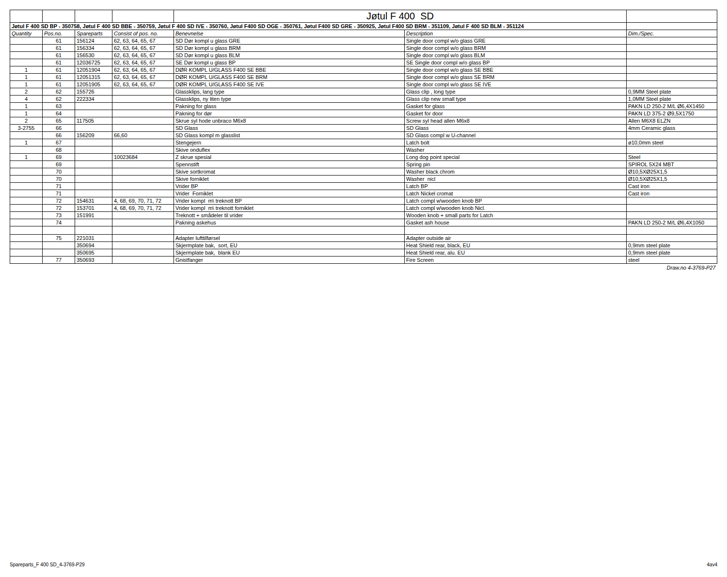| | | | | Jøtul F 400 SD | |
| Jøtul F 400 SD BP - 350758, Jøtul F 400 SD BBE - 350759, Jøtul F 400 SD IVE - 350760, Jøtul F400 SD OGE - 350761, Jøtul F400 SD GRE - 350925, Jøtul F400 SD BRM - 351109, Jøtul F 400 SD BLM - 351124 | |
| Quantity | Pos.no. | Spareparts | Consist of pos. no. | Benevnelse | Description | Dim./Spec. |
| | 61 | 156124 | 62, 63, 64, 65, 67 | SD Dør kompl u glass GRE | Single door compl w/o glass GRE | |
| | 61 | 156334 | 62, 63, 64, 65, 67 | SD Dør kompl u glass BRM | Single door compl w/o glass BRM | |
| | 61 | 156530 | 62, 63, 64, 65, 67 | SD Dør kompl u glass BLM | Single door compl w/o glass BLM | |
| | 61 | 12036725 | 62, 63, 64, 65, 67 | SE Dør kompl u glass BP | SE Single door compl w/o glass BP | |
| 1 | 61 | 12051904 | 62, 63, 64, 65, 67 | DØR KOMPL U/GLASS F400 SE BBE | Single door compl w/o glass SE BBE | |
| 1 | 61 | 12051315 | 62, 63, 64, 65, 67 | DØR KOMPL U/GLASS F400 SE BRM | Single door compl w/o glass SE BRM | |
| 1 | 61 | 12051905 | 62, 63, 64, 65, 67 | DØR KOMPL U/GLASS F400 SE IVE | Single door compl w/o glass SE IVE | |
| 2 | 62 | 155726 | | Glassklips, lang type | Glass clip , long type | 0,9MM Steel plate |
| 4 | 62 | 222334 | | Glassklips, ny liten type | Glass clip new small type | 1,0MM Steel plate |
| 1 | 63 | | | Pakning for glass | Gasket for glass | PAKN LD 250-2 M/L Ø6,4X1450 |
| 1 | 64 | | | Pakning for dør | Gasket for door | PAKN LD 375-2 Ø9,5X1750 |
| 2 | 65 | 117505 | | Skrue syl hode unbraco M6x8 | Screw syl head allen M6x8 | Allen M6X8 ELZN |
| 3-2755 | 66 | | | SD Glass | SD Glass | 4mm Ceramic glass |
| | 66 | 156209 | 66,60 | SD Glass kompl m glasslist | SD Glass compl w U-channel | |
| 1 | 67 | | | Stengejern | Latch bolt | ø10,0mm steel |
| | 68 | | | Skive onduflex | Washer | |
| 1 | 69 | | 10023684 | Z skrue spesial | Long dog point special | Steel |
| | 69 | | | Spennstift | Spring pin | SPIROL 5X24 MBT |
| | 70 | | | Skive sortkromat | Washer black chrom | Ø10,5XØ25X1,5 |
| | 70 | | | Skive forniklet | Washer nicl | Ø10,5XØ25X1,5 |
| | 71 | | | Vrider BP | Latch BP | Cast iron |
| | 71 | | | Vrider Forniklet | Latch Nickel cromat | Cast iron |
| | 72 | 154631 | 4, 68, 69, 70, 71, 72 | Vrider kompl m\ treknott BP | Latch compl w\wooden knob BP | |
| | 72 | 153701 | 4, 68, 69, 70, 71, 72 | Vrider kompl m\ treknott forniklet | Latch compl w\wooden knob Nicl. | |
| | 73 | 151991 | | Treknott + smådeler til vrider | Wooden knob + small parts for Latch | |
| | 74 | | | Pakning askehus | Gasket ash house | PAKN LD 250-2 M/L Ø6,4X1050 |
| | 75 | 221031 | | Adapter lufttilførsel | Adapter outside air | |
| | | 350694 | | Skjermplate bak, sort, EU | Heat Shield rear, black, EU | 0,9mm steel plate |
| | | 350695 | | Skjermplate bak, blank EU | Heat Shield rear, alu. EU | 0,9mm steel plate |
| | 77 | 350693 | | Gnistfanger | Fire Screen | steel |
| | Draw.no 4-3769-P27 |
Spareparts_F 400 SD_4-3769-P29 4av4